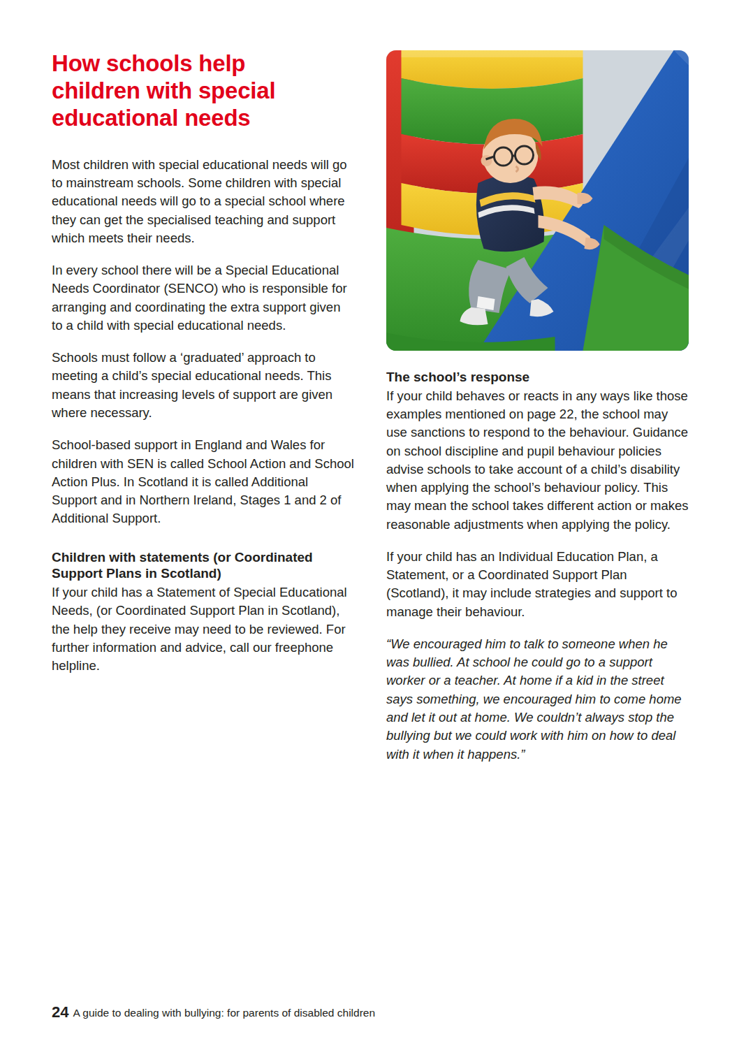How schools help
children with special
educational needs
Most children with special educational needs will go to mainstream schools. Some children with special educational needs will go to a special school where they can get the specialised teaching and support which meets their needs.
In every school there will be a Special Educational Needs Coordinator (SENCO) who is responsible for arranging and coordinating the extra support given to a child with special educational needs.
Schools must follow a ‘graduated’ approach to meeting a child’s special educational needs. This means that increasing levels of support are given where necessary.
School-based support in England and Wales for children with SEN is called School Action and School Action Plus. In Scotland it is called Additional Support and in Northern Ireland, Stages 1 and 2 of Additional Support.
Children with statements (or Coordinated Support Plans in Scotland)
If your child has a Statement of Special Educational Needs, (or Coordinated Support Plan in Scotland), the help they receive may need to be reviewed. For further information and advice, call our freephone helpline.
The school’s response
If your child behaves or reacts in any ways like those examples mentioned on page 22, the school may use sanctions to respond to the behaviour. Guidance on school discipline and pupil behaviour policies advise schools to take account of a child’s disability when applying the school’s behaviour policy. This may mean the school takes different action or makes reasonable adjustments when applying the policy.
If your child has an Individual Education Plan, a Statement, or a Coordinated Support Plan (Scotland), it may include strategies and support to manage their behaviour.
“We encouraged him to talk to someone when he was bullied. At school he could go to a support worker or a teacher. At home if a kid in the street says something, we encouraged him to come home and let it out at home. We couldn’t always stop the bullying but we could work with him on how to deal with it when it happens.”
24 A guide to dealing with bullying: for parents of disabled children